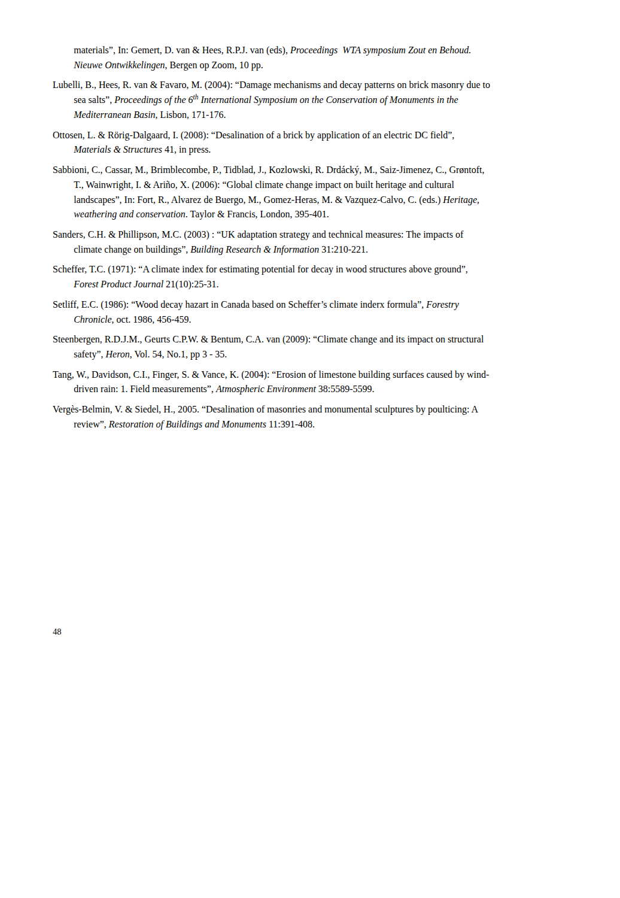materials”, In: Gemert, D. van & Hees, R.P.J. van (eds), Proceedings WTA symposium Zout en Behoud. Nieuwe Ontwikkelingen, Bergen op Zoom, 10 pp.
Lubelli, B., Hees, R. van & Favaro, M. (2004): “Damage mechanisms and decay patterns on brick masonry due to sea salts”, Proceedings of the 6th International Symposium on the Conservation of Monuments in the Mediterranean Basin, Lisbon, 171-176.
Ottosen, L. & Rörig-Dalgaard, I. (2008): “Desalination of a brick by application of an electric DC field”, Materials & Structures 41, in press.
Sabbioni, C., Cassar, M., Brimblecombe, P., Tidblad, J., Kozlowski, R. Drdácký, M., Saiz-Jimenez, C., Grøntoft, T., Wainwright, I. & Ariño, X. (2006): “Global climate change impact on built heritage and cultural landscapes”, In: Fort, R., Alvarez de Buergo, M., Gomez-Heras, M. & Vazquez-Calvo, C. (eds.) Heritage, weathering and conservation. Taylor & Francis, London, 395-401.
Sanders, C.H. & Phillipson, M.C. (2003) : “UK adaptation strategy and technical measures: The impacts of climate change on buildings”, Building Research & Information 31:210-221.
Scheffer, T.C. (1971): “A climate index for estimating potential for decay in wood structures above ground”, Forest Product Journal 21(10):25-31.
Setliff, E.C. (1986): “Wood decay hazart in Canada based on Scheffer’s climate inderx formula”, Forestry Chronicle, oct. 1986, 456-459.
Steenbergen, R.D.J.M., Geurts C.P.W. & Bentum, C.A. van (2009): “Climate change and its impact on structural safety”, Heron, Vol. 54, No.1, pp 3 - 35.
Tang, W., Davidson, C.I., Finger, S. & Vance, K. (2004): “Erosion of limestone building surfaces caused by wind-driven rain: 1. Field measurements”, Atmospheric Environment 38:5589-5599.
Vergès-Belmin, V. & Siedel, H., 2005. “Desalination of masonries and monumental sculptures by poulticing: A review”, Restoration of Buildings and Monuments 11:391-408.
48